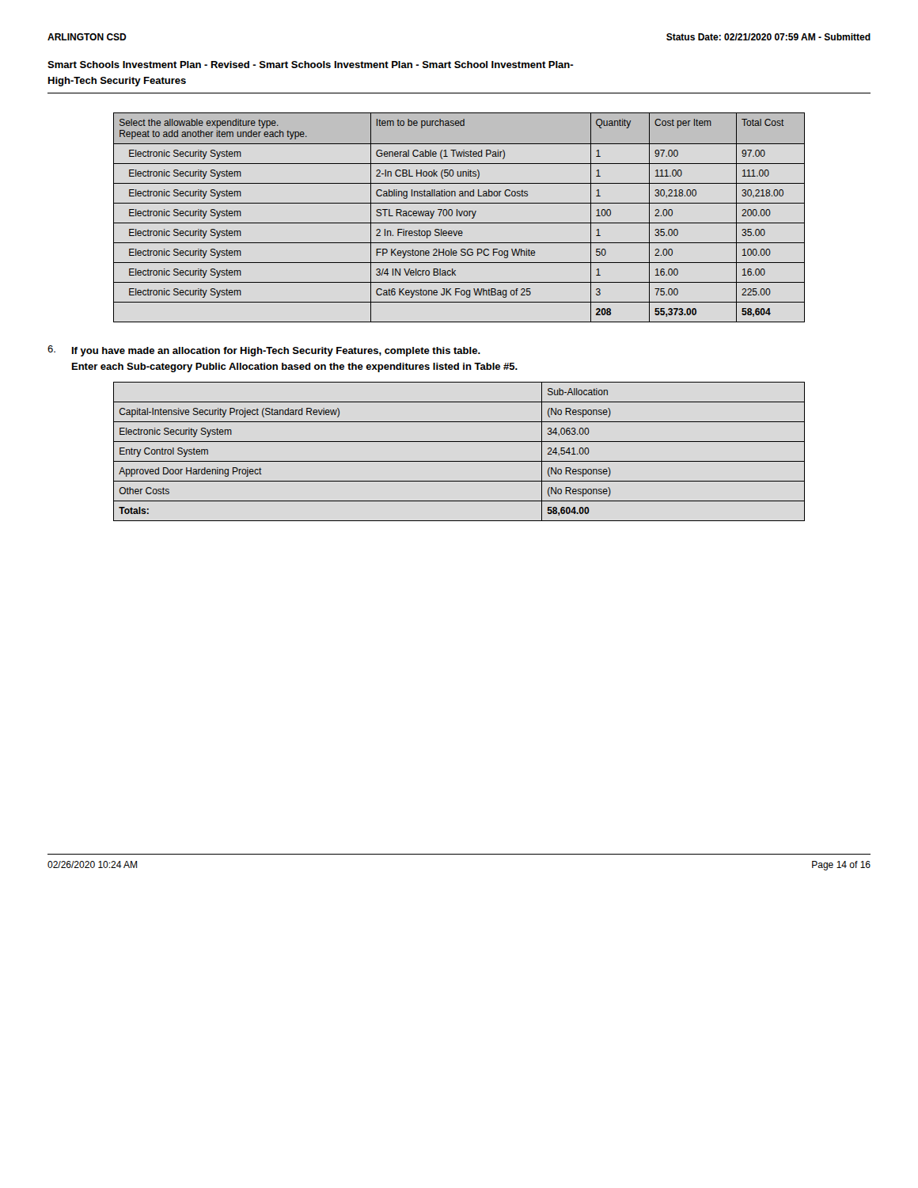ARLINGTON CSD
Status Date: 02/21/2020 07:59 AM - Submitted
Smart Schools Investment Plan - Revised - Smart Schools Investment Plan - Smart School Investment Plan-
High-Tech Security Features
| Select the allowable expenditure type. Repeat to add another item under each type. | Item to be purchased | Quantity | Cost per Item | Total Cost |
| --- | --- | --- | --- | --- |
| Electronic Security System | General Cable (1 Twisted Pair) | 1 | 97.00 | 97.00 |
| Electronic Security System | 2-In CBL Hook (50 units) | 1 | 111.00 | 111.00 |
| Electronic Security System | Cabling Installation and Labor Costs | 1 | 30,218.00 | 30,218.00 |
| Electronic Security System | STL Raceway 700 Ivory | 100 | 2.00 | 200.00 |
| Electronic Security System | 2 In. Firestop Sleeve | 1 | 35.00 | 35.00 |
| Electronic Security System | FP Keystone 2Hole SG PC Fog White | 50 | 2.00 | 100.00 |
| Electronic Security System | 3/4 IN Velcro Black | 1 | 16.00 | 16.00 |
| Electronic Security System | Cat6 Keystone JK Fog WhtBag of 25 | 3 | 75.00 | 225.00 |
| | | 208 | 55,373.00 | 58,604 |
6.
If you have made an allocation for High-Tech Security Features, complete this table.
Enter each Sub-category Public Allocation based on the the expenditures listed in Table #5.
| | Sub-Allocation |
| Capital-Intensive Security Project (Standard Review) | (No Response) |
| Electronic Security System | 34,063.00 |
| Entry Control System | 24,541.00 |
| Approved Door Hardening Project | (No Response) |
| Other Costs | (No Response) |
| Totals: | 58,604.00 |
02/26/2020 10:24 AM
Page 14 of 16